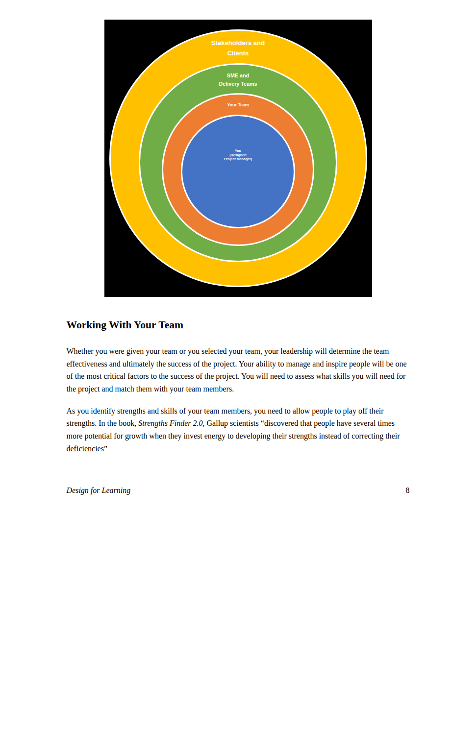Stakeholders and Clients
SME and Delivery Teams
Your Team
You (Designer/ Project Manager)
Working With Your Team
Whether you were given your team or you selected your team, your leadership will determine the team effectiveness and ultimately the success of the project. Your ability to manage and inspire people will be one of the most critical factors to the success of the project. You will need to assess what skills you will need for the project and match them with your team members.
As you identify strengths and skills of your team members, you need to allow people to play off their strengths. In the book, Strengths Finder 2.0, Gallup scientists “discovered that people have several times more potential for growth when they invest energy to developing their strengths instead of correcting their deficiencies”
Design for Learning 8